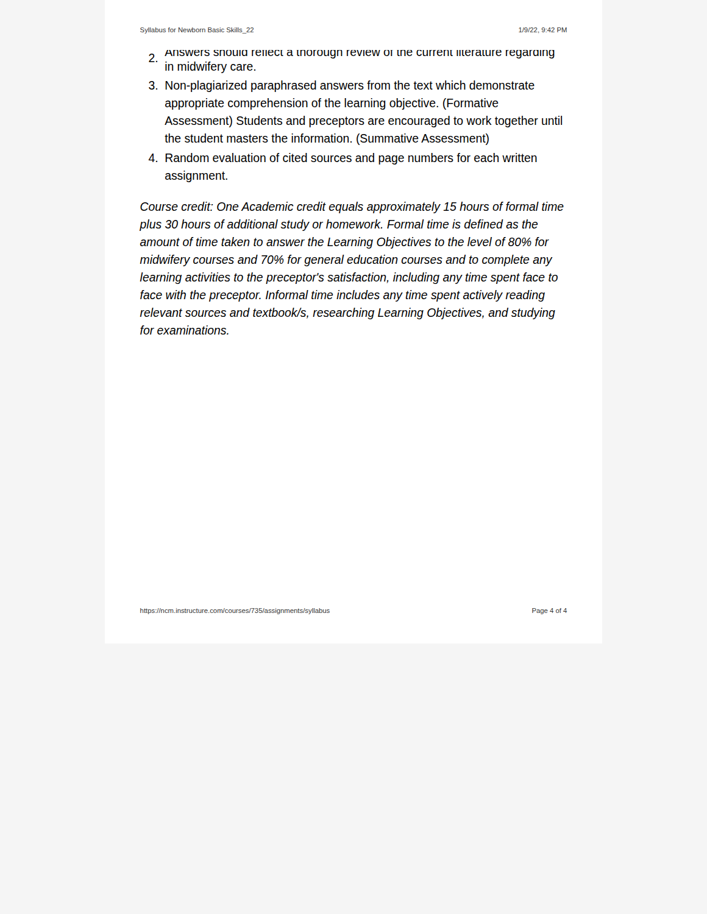Syllabus for Newborn Basic Skills_22
1/9/22, 9:42 PM
2. Answers should reflect a thorough review of the current literature regarding best current practices in midwifery care.
3. Non-plagiarized paraphrased answers from the text which demonstrate appropriate comprehension of the learning objective. (Formative Assessment) Students and preceptors are encouraged to work together until the student masters the information. (Summative Assessment)
4. Random evaluation of cited sources and page numbers for each written assignment.
Course credit: One Academic credit equals approximately 15 hours of formal time plus 30 hours of additional study or homework. Formal time is defined as the amount of time taken to answer the Learning Objectives to the level of 80% for midwifery courses and 70% for general education courses and to complete any learning activities to the preceptor's satisfaction, including any time spent face to face with the preceptor. Informal time includes any time spent actively reading relevant sources and textbook/s, researching Learning Objectives, and studying for examinations.
https://ncm.instructure.com/courses/735/assignments/syllabus
Page 4 of 4